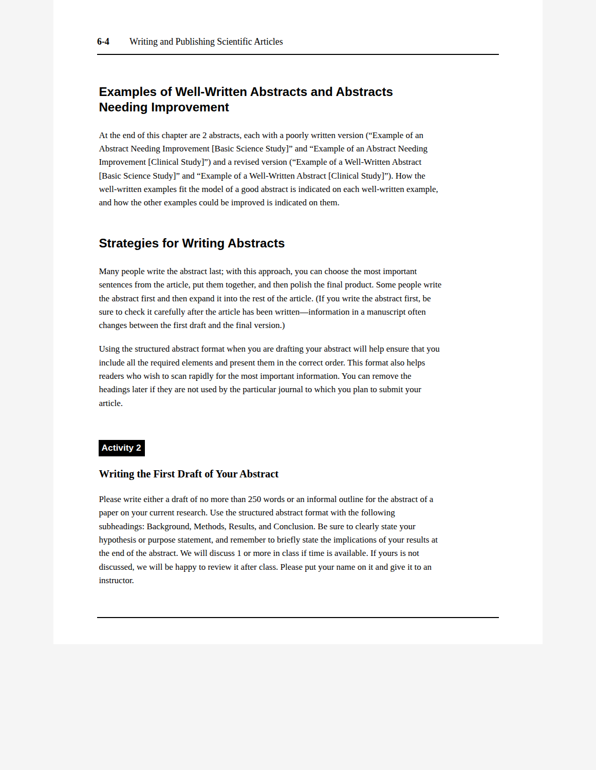6-4 Writing and Publishing Scientific Articles
Examples of Well-Written Abstracts and Abstracts Needing Improvement
At the end of this chapter are 2 abstracts, each with a poorly written version (“Example of an Abstract Needing Improvement [Basic Science Study]” and “Example of an Abstract Needing Improvement [Clinical Study]”) and a revised version (“Example of a Well-Written Abstract [Basic Science Study]” and “Example of a Well-Written Abstract [Clinical Study]”). How the well-written examples fit the model of a good abstract is indicated on each well-written example, and how the other examples could be improved is indicated on them.
Strategies for Writing Abstracts
Many people write the abstract last; with this approach, you can choose the most important sentences from the article, put them together, and then polish the final product. Some people write the abstract first and then expand it into the rest of the article. (If you write the abstract first, be sure to check it carefully after the article has been written—information in a manuscript often changes between the first draft and the final version.)
Using the structured abstract format when you are drafting your abstract will help ensure that you include all the required elements and present them in the correct order. This format also helps readers who wish to scan rapidly for the most important information. You can remove the headings later if they are not used by the particular journal to which you plan to submit your article.
Activity 2
Writing the First Draft of Your Abstract
Please write either a draft of no more than 250 words or an informal outline for the abstract of a paper on your current research. Use the structured abstract format with the following subheadings: Background, Methods, Results, and Conclusion. Be sure to clearly state your hypothesis or purpose statement, and remember to briefly state the implications of your results at the end of the abstract. We will discuss 1 or more in class if time is available. If yours is not discussed, we will be happy to review it after class. Please put your name on it and give it to an instructor.